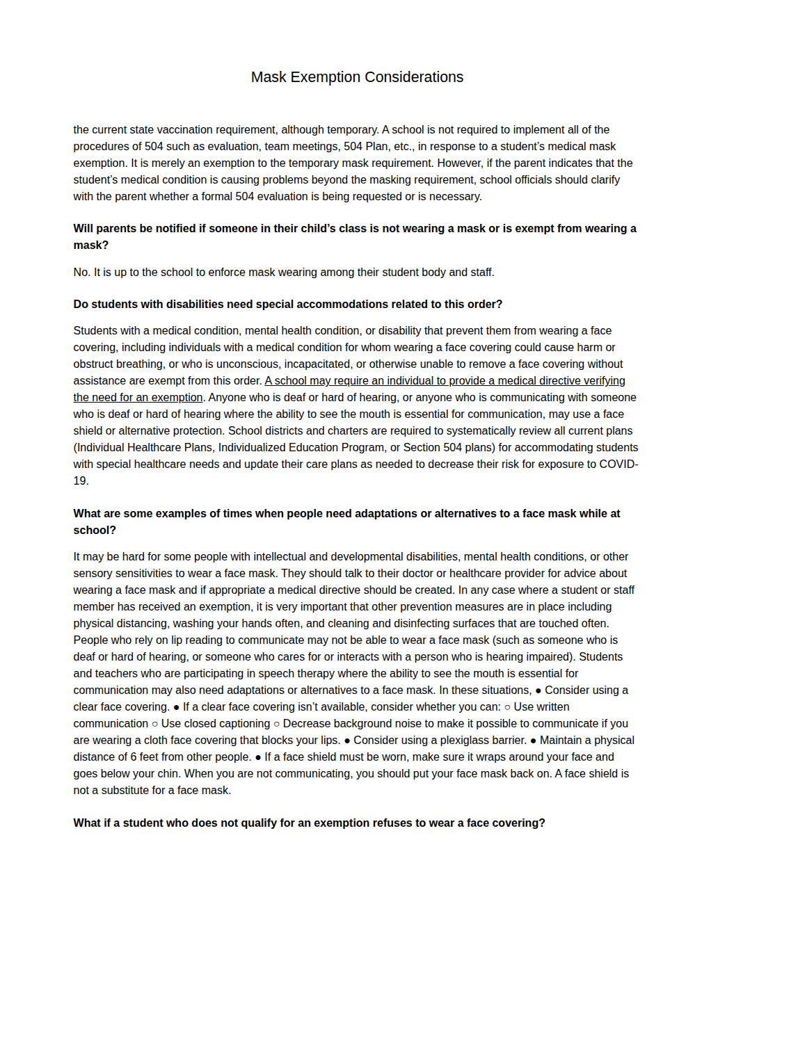Mask Exemption Considerations
the current state vaccination requirement, although temporary. A school is not required to implement all of the procedures of 504 such as evaluation, team meetings, 504 Plan, etc., in response to a student’s medical mask exemption. It is merely an exemption to the temporary mask requirement. However, if the parent indicates that the student’s medical condition is causing problems beyond the masking requirement, school officials should clarify with the parent whether a formal 504 evaluation is being requested or is necessary.
Will parents be notified if someone in their child’s class is not wearing a mask or is exempt from wearing a mask?
No. It is up to the school to enforce mask wearing among their student body and staff.
Do students with disabilities need special accommodations related to this order?
Students with a medical condition, mental health condition, or disability that prevent them from wearing a face covering, including individuals with a medical condition for whom wearing a face covering could cause harm or obstruct breathing, or who is unconscious, incapacitated, or otherwise unable to remove a face covering without assistance are exempt from this order. A school may require an individual to provide a medical directive verifying the need for an exemption. Anyone who is deaf or hard of hearing, or anyone who is communicating with someone who is deaf or hard of hearing where the ability to see the mouth is essential for communication, may use a face shield or alternative protection. School districts and charters are required to systematically review all current plans (Individual Healthcare Plans, Individualized Education Program, or Section 504 plans) for accommodating students with special healthcare needs and update their care plans as needed to decrease their risk for exposure to COVID-19.
What are some examples of times when people need adaptations or alternatives to a face mask while at school?
It may be hard for some people with intellectual and developmental disabilities, mental health conditions, or other sensory sensitivities to wear a face mask. They should talk to their doctor or healthcare provider for advice about wearing a face mask and if appropriate a medical directive should be created. In any case where a student or staff member has received an exemption, it is very important that other prevention measures are in place including physical distancing, washing your hands often, and cleaning and disinfecting surfaces that are touched often. People who rely on lip reading to communicate may not be able to wear a face mask (such as someone who is deaf or hard of hearing, or someone who cares for or interacts with a person who is hearing impaired). Students and teachers who are participating in speech therapy where the ability to see the mouth is essential for communication may also need adaptations or alternatives to a face mask. In these situations, ● Consider using a clear face covering. ● If a clear face covering isn’t available, consider whether you can: ○ Use written communication ○ Use closed captioning ○ Decrease background noise to make it possible to communicate if you are wearing a cloth face covering that blocks your lips. ● Consider using a plexiglass barrier. ● Maintain a physical distance of 6 feet from other people. ● If a face shield must be worn, make sure it wraps around your face and goes below your chin. When you are not communicating, you should put your face mask back on. A face shield is not a substitute for a face mask.
What if a student who does not qualify for an exemption refuses to wear a face covering?